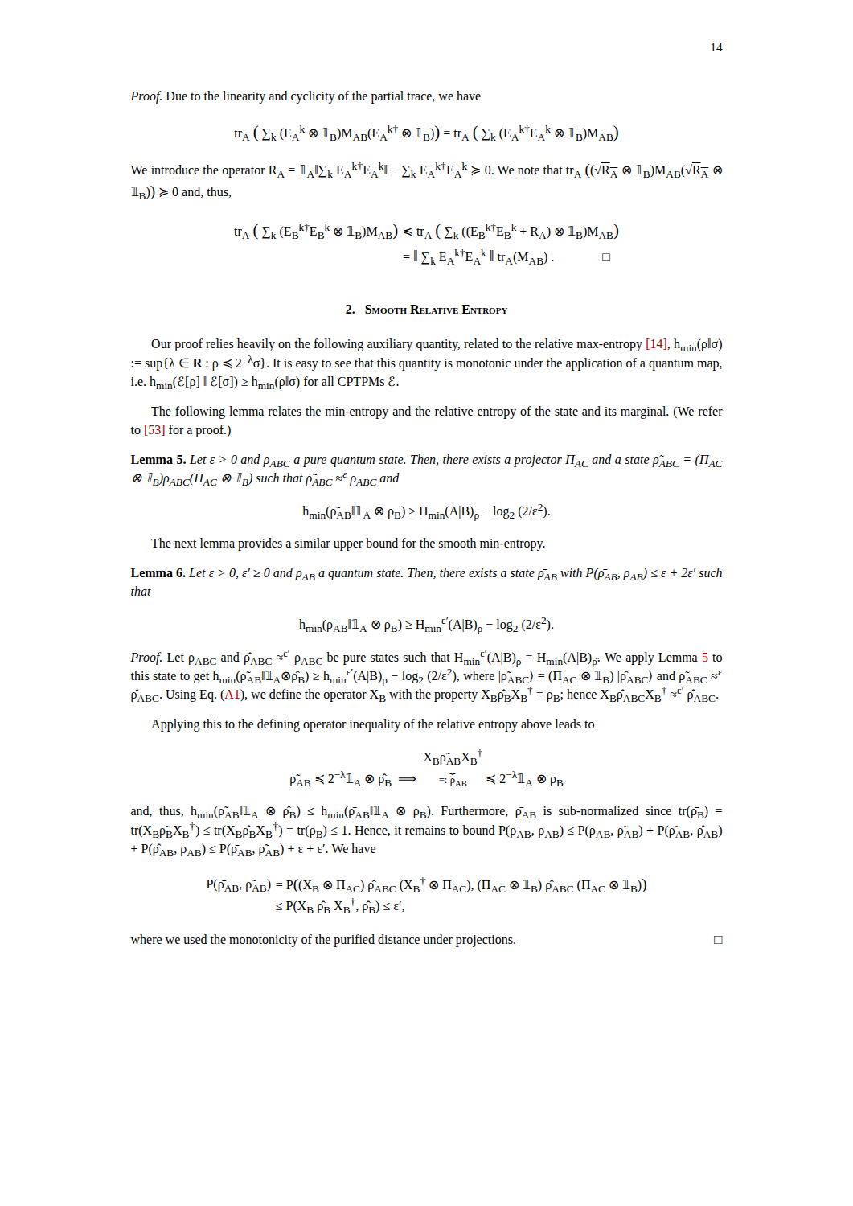14
Proof. Due to the linearity and cyclicity of the partial trace, we have
trA ( ∑k (EAk ⊗ 𝟙B)MAB(EAk† ⊗ 𝟙B)) = trA ( ∑k (EAk†EAk ⊗ 𝟙B)MAB)
We introduce the operator RA = 𝟙A‖∑k EAk†EAk‖ − ∑k EAk†EAk ≽ 0. We note that trA ((√RA ⊗ 𝟙B)MAB(√RA ⊗ 𝟙B)) ≽ 0 and, thus,
| tr A ( ∑ k (E B k† E B k ⊗ 𝟙 B )M AB ) | ≼ tr A ( ∑ k ((E B k† E B k + R A ) ⊗ 𝟙 B )M AB ) |
| | = ‖ ∑ k E A k† E A k ‖ tr A (M AB ) . □ |
2. Smooth Relative Entropy
Our proof relies heavily on the following auxiliary quantity, related to the relative max-entropy [14], hmin(ρ‖σ) := sup{λ ∈ R : ρ ≼ 2−λσ}. It is easy to see that this quantity is monotonic under the application of a quantum map, i.e. hmin(ℰ[ρ] ‖ ℰ[σ]) ≥ hmin(ρ‖σ) for all CPTPMs ℰ.
The following lemma relates the min-entropy and the relative entropy of the state and its marginal. (We refer to [53] for a proof.)
Lemma 5. Let ε > 0 and ρABC a pure quantum state. Then, there exists a projector ΠAC and a state ρ̃ABC = (ΠAC ⊗ 𝟙B)ρABC(ΠAC ⊗ 𝟙B) such that ρ̃ABC ≈ε ρABC and
hmin(ρ̃AB‖𝟙A ⊗ ρB) ≥ Hmin(A|B)ρ − log2 (2/ε2).
The next lemma provides a similar upper bound for the smooth min-entropy.
Lemma 6. Let ε > 0, ε′ ≥ 0 and ρAB a quantum state. Then, there exists a state ρ̄AB with P(ρ̄AB, ρAB) ≤ ε + 2ε′ such that
hmin(ρ̄AB‖𝟙A ⊗ ρB) ≥ Hminε′(A|B)ρ − log2 (2/ε2).
Proof. Let ρABC and ρ̂ABC ≈ε′ ρABC be pure states such that Hminε′(A|B)ρ = Hmin(A|B)ρ̂. We apply Lemma 5 to this state to get hmin(ρ̃AB‖𝟙A⊗ρ̂B) ≥ hminε′(A|B)ρ − log2 (2/ε2), where |ρ̃ABC⟩ = (ΠAC ⊗ 𝟙B) |ρ̂ABC⟩ and ρ̃ABC ≈ε ρ̂ABC. Using Eq. (A1), we define the operator XB with the property XBρ̂BXB† = ρB; hence XBρ̂ABCXB† ≈ε′ ρ̂ABC.
Applying this to the defining operator inequality of the relative entropy above leads to
ρ̃AB ≼ 2−λ𝟙A ⊗ ρ̂B ⟹ XBρ̃ABXB†⏟=: ρ̄AB ≼ 2−λ𝟙A ⊗ ρB
and, thus, hmin(ρ̃AB‖𝟙A ⊗ ρ̂B) ≤ hmin(ρ̄AB‖𝟙A ⊗ ρB). Furthermore, ρ̄AB is sub-normalized since tr(ρ̄B) = tr(XBρ̃BXB†) ≤ tr(XBρ̂BXB†) = tr(ρB) ≤ 1. Hence, it remains to bound P(ρ̄AB, ρAB) ≤ P(ρ̄AB, ρ̃AB) + P(ρ̃AB, ρ̂AB) + P(ρ̂AB, ρAB) ≤ P(ρ̄AB, ρ̃AB) + ε + ε′. We have
| P(ρ̄ AB , ρ̃ AB ) | = P ( (X B ⊗ Π AC ) ρ̂ ABC (X B † ⊗ Π AC ), (Π AC ⊗ 𝟙 B ) ρ̂ ABC (Π AC ⊗ 𝟙 B ) ) |
| | ≤ P(X B ρ̂ B X B † , ρ̂ B ) ≤ ε′, |
where we used the monotonicity of the purified distance under projections. □